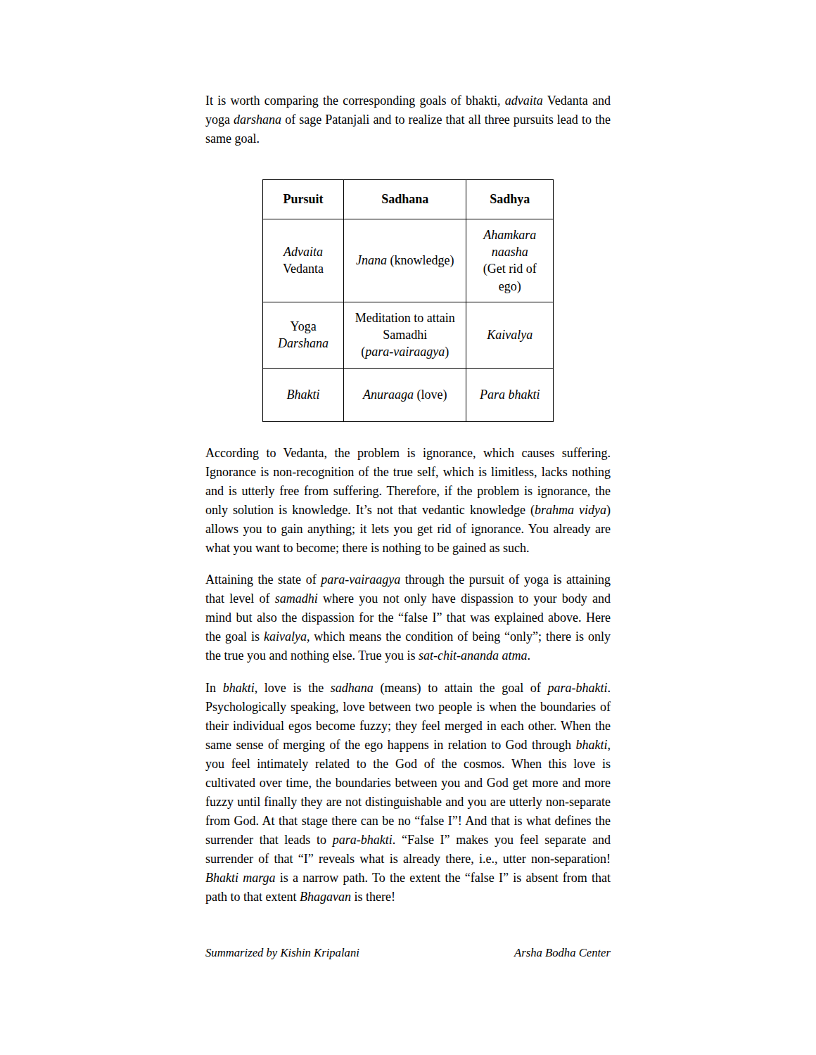It is worth comparing the corresponding goals of bhakti, advaita Vedanta and yoga darshana of sage Patanjali and to realize that all three pursuits lead to the same goal.
| Pursuit | Sadhana | Sadhya |
| --- | --- | --- |
| Advaita Vedanta | Jnana (knowledge) | Ahamkara naasha (Get rid of ego) |
| Yoga Darshana | Meditation to attain Samadhi ( para-vairaagya ) | Kaivalya |
| Bhakti | Anuraaga (love) | Para bhakti |
According to Vedanta, the problem is ignorance, which causes suffering. Ignorance is non-recognition of the true self, which is limitless, lacks nothing and is utterly free from suffering. Therefore, if the problem is ignorance, the only solution is knowledge. It’s not that vedantic knowledge (brahma vidya) allows you to gain anything; it lets you get rid of ignorance. You already are what you want to become; there is nothing to be gained as such.
Attaining the state of para-vairaagya through the pursuit of yoga is attaining that level of samadhi where you not only have dispassion to your body and mind but also the dispassion for the “false I” that was explained above. Here the goal is kaivalya, which means the condition of being “only”; there is only the true you and nothing else. True you is sat-chit-ananda atma.
In bhakti, love is the sadhana (means) to attain the goal of para-bhakti. Psychologically speaking, love between two people is when the boundaries of their individual egos become fuzzy; they feel merged in each other. When the same sense of merging of the ego happens in relation to God through bhakti, you feel intimately related to the God of the cosmos. When this love is cultivated over time, the boundaries between you and God get more and more fuzzy until finally they are not distinguishable and you are utterly non-separate from God. At that stage there can be no “false I”! And that is what defines the surrender that leads to para-bhakti. “False I” makes you feel separate and surrender of that “I” reveals what is already there, i.e., utter non-separation! Bhakti marga is a narrow path. To the extent the “false I” is absent from that path to that extent Bhagavan is there!
Summarized by Kishin Kripalani Arsha Bodha Center